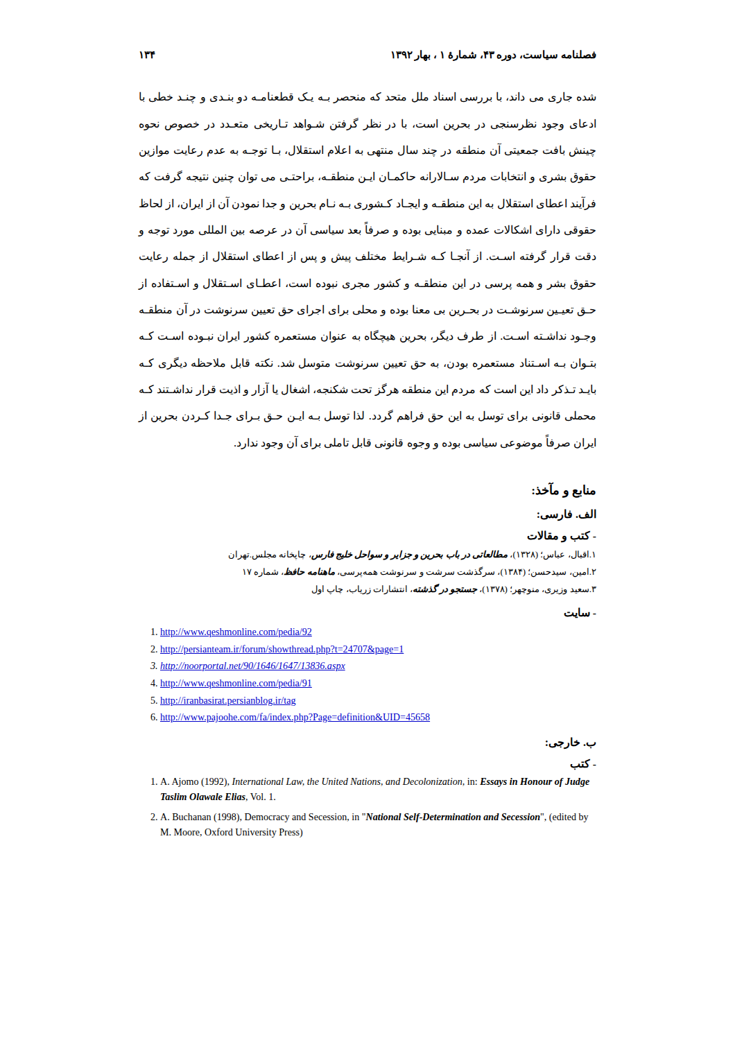فصلنامه سیاست، دوره ۴۳، شمارهٔ ۱ ، بهار ۱۳۹۲ ۱۳۴
شده جاری می داند، با بررسی اسناد ملل متحد که منحصر بـه یـک قطعنامـه دو بنـدی و چنـد خطی با ادعای وجود نظرسنجی در بحرین است، با در نظر گرفتن شـواهد تـاریخی متعـدد در خصوص نحوه چینش بافت جمعیتی آن منطقه در چند سال منتهی به اعلام استقلال، بـا توجـه به عدم رعایت موازین حقوق بشری و انتخابات مردم سـالارانه حاکمـان ایـن منطقـه، براحتـی می توان چنین نتیجه گرفت که فرآیند اعطای استقلال به این منطقـه و ایجـاد کـشوری بـه نـام بحرین و جدا نمودن آن از ایران، از لحاظ حقوقی دارای اشکالات عمده و مبنایی بوده و صرفاً بعد سیاسی آن در عرصه بین المللی مورد توجه و دقت قرار گرفته اسـت. از آنجـا کـه شـرایط مختلف پیش و پس از اعطای استقلال از جمله رعایت حقوق بشر و همه پرسی در این منطقـه و کشور مجری نبوده است، اعطـای اسـتقلال و اسـتفاده از حـق تعیـین سرنوشـت در بحـرین بی معنا بوده و محلی برای اجرای حق تعیین سرنوشت در آن منطقـه وجـود نداشـته اسـت. از طرف دیگر، بحرین هیچگاه به عنوان مستعمره کشور ایران نبـوده اسـت کـه بتـوان بـه اسـتناد مستعمره بودن، به حق تعیین سرنوشت متوسل شد. نکته قابل ملاحظه دیگری کـه بایـد تـذکر داد این است که مردم این منطقه هرگز تحت شکنجه، اشغال یا آزار و اذیت قرار نداشـتند کـه محملی قانونی برای توسل به این حق فراهم گردد. لذا توسل بـه ایـن حـق بـرای جـدا کـردن بحرین از ایران صرفاً موضوعی سیاسی بوده و وجوه قانونی قابل تاملی برای آن وجود ندارد.
منابع و مآخذ:
الف. فارسی:
- کتب و مقالات
۱.اقبال، عباس؛ (۱۳۲۸)، مطالعاتی در باب بحرین و جزایر و سواحل خلیج فارس، چاپخانه مجلس.تهران
۲.امین، سیدحسن؛ (۱۳۸۴)، سرگذشت سرشت و سرنوشت همه‌پرسی، ماهنامه حافظ، شماره ۱۷
۳.سعید وزیری، منوچهر؛ (۱۳۷۸)، جستجو در گذشته، انتشارات زریاب، چاپ اول
- سایت
http://www.qeshmonline.com/pedia/92
http://persianteam.ir/forum/showthread.php?t=24707&page=1
http://noorportal.net/90/1646/1647/13836.aspx
http://www.qeshmonline.com/pedia/91
http://iranbasirat.persianblog.ir/tag
http://www.pajoohe.com/fa/index.php?Page=definition&UID=45658
ب. خارجی:
- کتب
A. Ajomo (1992), International Law, the United Nations, and Decolonization, in: Essays in Honour of Judge Taslim Olawale Elias, Vol. 1.
A. Buchanan (1998), Democracy and Secession, in "National Self-Determination and Secession", (edited by M. Moore, Oxford University Press)